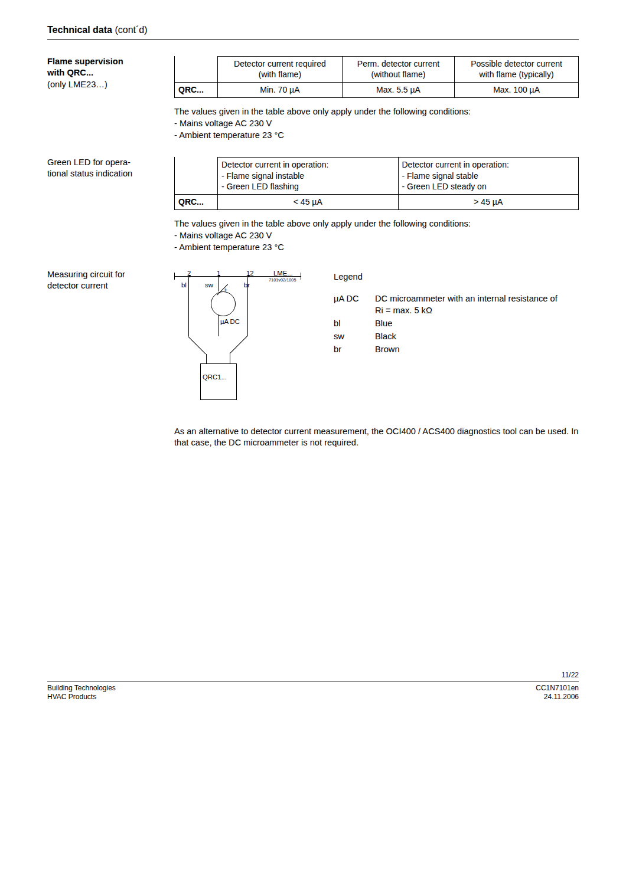Technical data (cont´d)
Flame supervision
with QRC...
(only LME23…)
| | Detector current required (with flame) | Perm. detector current (without flame) | Possible detector current with flame (typically) |
| QRC... | Min. 70 µA | Max. 5.5 µA | Max. 100 µA |
The values given in the table above only apply under the following conditions:
- Mains voltage AC 230 V
- Ambient temperature 23 °C
Green LED for opera-
tional status indication
| | Detector current in operation: - Flame signal instable - Green LED flashing | Detector current in operation: - Flame signal stable - Green LED steady on |
| QRC... | < 45 µA | > 45 µA |
The values given in the table above only apply under the following conditions:
- Mains voltage AC 230 V
- Ambient temperature 23 °C
Measuring circuit for
detector current
2
1
12
LME...
7101v02/1005
bl
sw
br
+
µA DC
QRC1...
Legend
| µA DC | DC microammeter with an internal resistance of Ri = max. 5 kΩ |
| bl | Blue |
| sw | Black |
| br | Brown |
As an alternative to detector current measurement, the OCI400 / ACS400 diagnostics tool can be used. In that case, the DC microammeter is not required.
11/22
Building Technologies
HVAC Products
CC1N7101en
24.11.2006